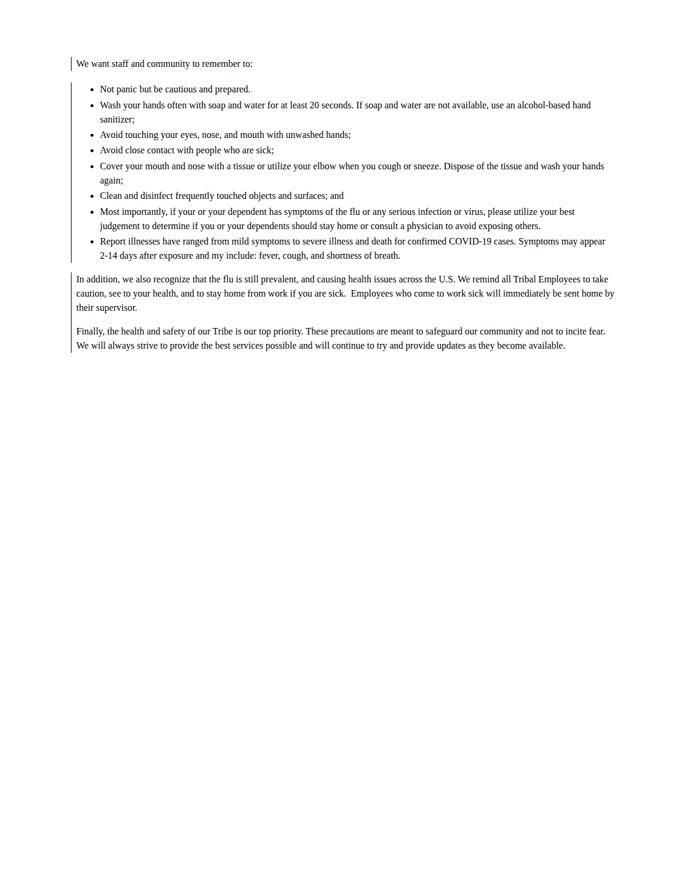We want staff and community to remember to:
Not panic but be cautious and prepared.
Wash your hands often with soap and water for at least 20 seconds. If soap and water are not available, use an alcohol-based hand sanitizer;
Avoid touching your eyes, nose, and mouth with unwashed hands;
Avoid close contact with people who are sick;
Cover your mouth and nose with a tissue or utilize your elbow when you cough or sneeze. Dispose of the tissue and wash your hands again;
Clean and disinfect frequently touched objects and surfaces; and
Most importantly, if your or your dependent has symptoms of the flu or any serious infection or virus, please utilize your best judgement to determine if you or your dependents should stay home or consult a physician to avoid exposing others.
Report illnesses have ranged from mild symptoms to severe illness and death for confirmed COVID-19 cases. Symptoms may appear 2-14 days after exposure and my include: fever, cough, and shortness of breath.
In addition, we also recognize that the flu is still prevalent, and causing health issues across the U.S. We remind all Tribal Employees to take caution, see to your health, and to stay home from work if you are sick. Employees who come to work sick will immediately be sent home by their supervisor.
Finally, the health and safety of our Tribe is our top priority. These precautions are meant to safeguard our community and not to incite fear. We will always strive to provide the best services possible and will continue to try and provide updates as they become available.